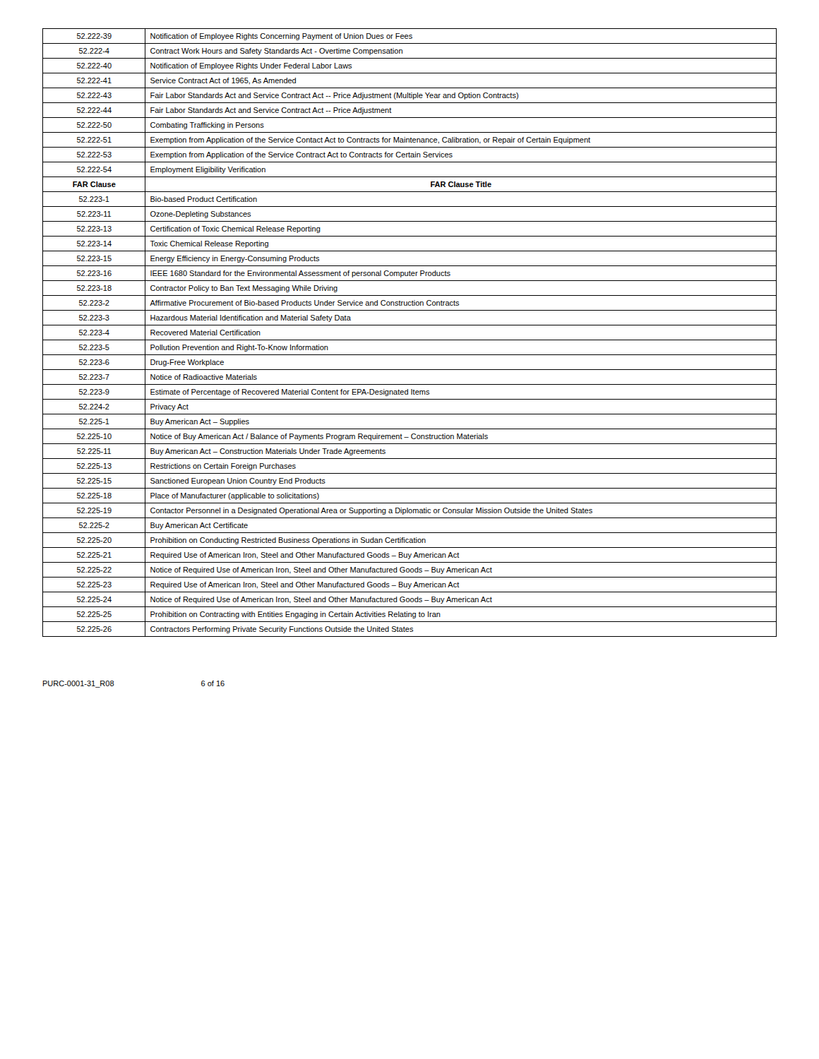| 52.222-39 | Notification of Employee Rights Concerning Payment of Union Dues or Fees |
| 52.222-4 | Contract Work Hours and Safety Standards Act - Overtime Compensation |
| 52.222-40 | Notification of Employee Rights Under Federal Labor Laws |
| 52.222-41 | Service Contract Act of 1965, As Amended |
| 52.222-43 | Fair Labor Standards Act and Service Contract Act -- Price Adjustment (Multiple Year and Option Contracts) |
| 52.222-44 | Fair Labor Standards Act and Service Contract Act -- Price Adjustment |
| 52.222-50 | Combating Trafficking in Persons |
| 52.222-51 | Exemption from Application of the Service Contact Act to Contracts for Maintenance, Calibration, or Repair of Certain Equipment |
| 52.222-53 | Exemption from Application of the Service Contract Act to Contracts for Certain Services |
| 52.222-54 | Employment Eligibility Verification |
| FAR Clause | FAR Clause Title |
| 52.223-1 | Bio-based Product Certification |
| 52.223-11 | Ozone-Depleting Substances |
| 52.223-13 | Certification of Toxic Chemical Release Reporting |
| 52.223-14 | Toxic Chemical Release Reporting |
| 52.223-15 | Energy Efficiency in Energy-Consuming Products |
| 52.223-16 | IEEE 1680 Standard for the Environmental Assessment of personal Computer Products |
| 52.223-18 | Contractor Policy to Ban Text Messaging While Driving |
| 52.223-2 | Affirmative Procurement of Bio-based Products Under Service and Construction Contracts |
| 52.223-3 | Hazardous Material Identification and Material Safety Data |
| 52.223-4 | Recovered Material Certification |
| 52.223-5 | Pollution Prevention and Right-To-Know Information |
| 52.223-6 | Drug-Free Workplace |
| 52.223-7 | Notice of Radioactive Materials |
| 52.223-9 | Estimate of Percentage of Recovered Material Content for EPA-Designated Items |
| 52.224-2 | Privacy Act |
| 52.225-1 | Buy American Act – Supplies |
| 52.225-10 | Notice of Buy American Act / Balance of Payments Program Requirement – Construction Materials |
| 52.225-11 | Buy American Act – Construction Materials Under Trade Agreements |
| 52.225-13 | Restrictions on Certain Foreign Purchases |
| 52.225-15 | Sanctioned European Union Country End Products |
| 52.225-18 | Place of Manufacturer (applicable to solicitations) |
| 52.225-19 | Contactor Personnel in a Designated Operational Area or Supporting a Diplomatic or Consular Mission Outside the United States |
| 52.225-2 | Buy American Act Certificate |
| 52.225-20 | Prohibition on Conducting Restricted Business Operations in Sudan Certification |
| 52.225-21 | Required Use of American Iron, Steel and Other Manufactured Goods – Buy American Act |
| 52.225-22 | Notice of Required Use of American Iron, Steel and Other Manufactured Goods – Buy American Act |
| 52.225-23 | Required Use of American Iron, Steel and Other Manufactured Goods – Buy American Act |
| 52.225-24 | Notice of Required Use of American Iron, Steel and Other Manufactured Goods – Buy American Act |
| 52.225-25 | Prohibition on Contracting with Entities Engaging in Certain Activities Relating to Iran |
| 52.225-26 | Contractors Performing Private Security Functions Outside the United States |
PURC-0001-31_R08 6 of 16